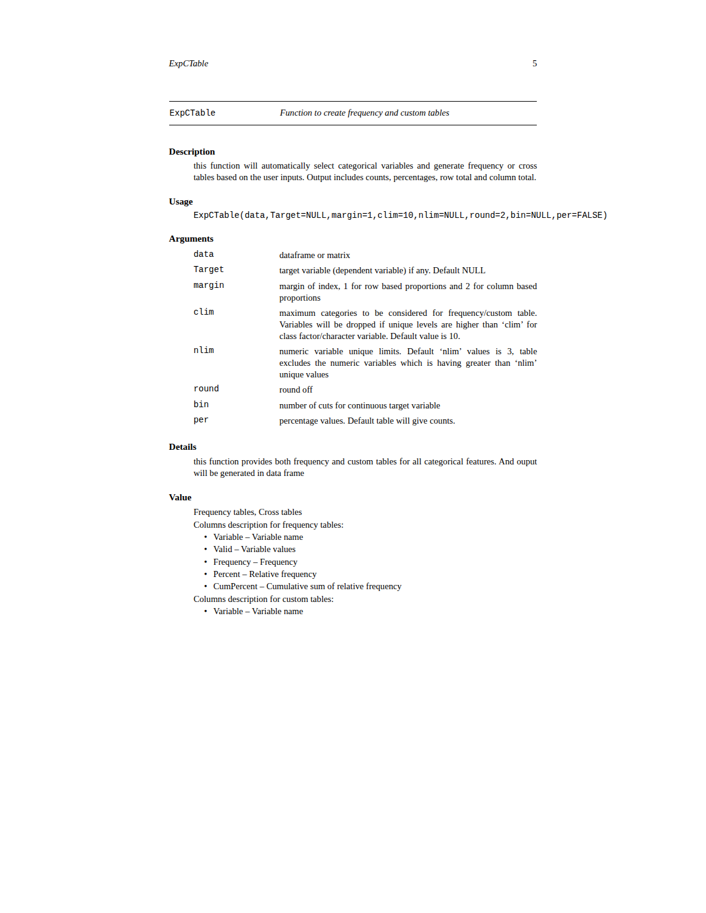ExpCTable
5
| ExpCTable | Function to create frequency and custom tables |
Description
this function will automatically select categorical variables and generate frequency or cross tables based on the user inputs. Output includes counts, percentages, row total and column total.
Usage
ExpCTable(data,Target=NULL,margin=1,clim=10,nlim=NULL,round=2,bin=NULL,per=FALSE)
Arguments
| data | dataframe or matrix |
| Target | target variable (dependent variable) if any. Default NULL |
| margin | margin of index, 1 for row based proportions and 2 for column based proportions |
| clim | maximum categories to be considered for frequency/custom table. Variables will be dropped if unique levels are higher than ‘clim’ for class factor/character variable. Default value is 10. |
| nlim | numeric variable unique limits. Default ‘nlim’ values is 3, table excludes the numeric variables which is having greater than ‘nlim’ unique values |
| round | round off |
| bin | number of cuts for continuous target variable |
| per | percentage values. Default table will give counts. |
Details
this function provides both frequency and custom tables for all categorical features. And ouput will be generated in data frame
Value
Frequency tables, Cross tables
Columns description for frequency tables:
Variable – Variable name
Valid – Variable values
Frequency – Frequency
Percent – Relative frequency
CumPercent – Cumulative sum of relative frequency
Columns description for custom tables:
Variable – Variable name